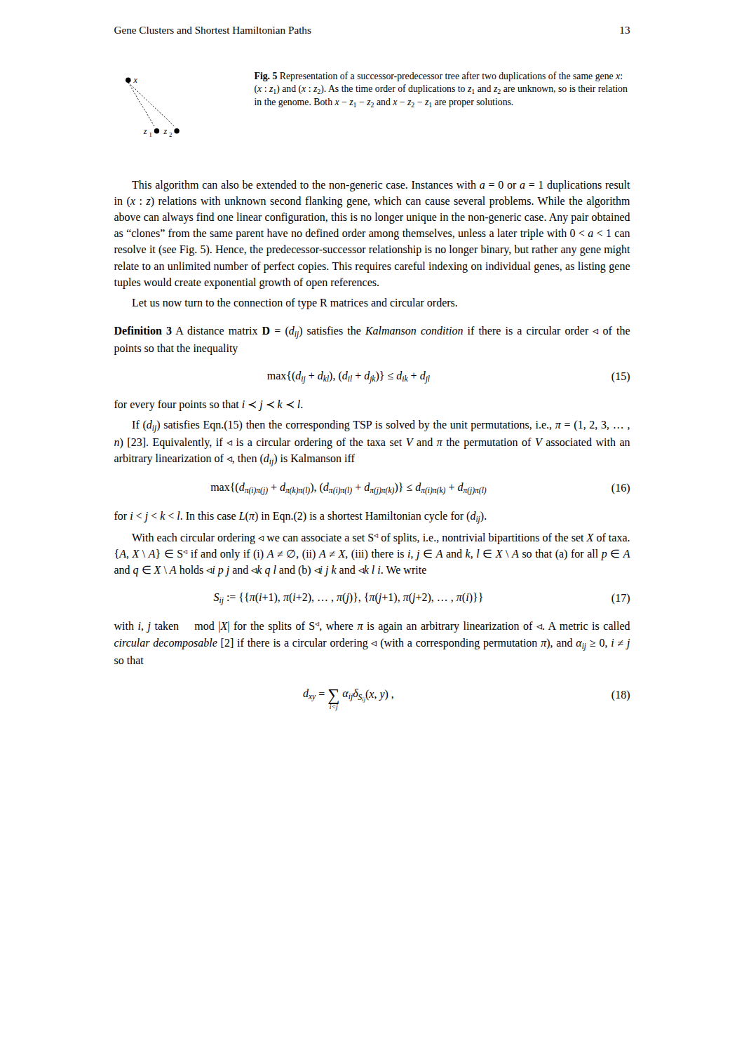Gene Clusters and Shortest Hamiltonian Paths 13
x z 1 z 2
Fig. 5 Representation of a successor-predecessor tree after two duplications of the same gene x: (x : z1) and (x : z2). As the time order of duplications to z1 and z2 are unknown, so is their relation in the genome. Both x − z1 − z2 and x − z2 − z1 are proper solutions.
This algorithm can also be extended to the non-generic case. Instances with a = 0 or a = 1 duplications result in (x : z) relations with unknown second flanking gene, which can cause several problems. While the algorithm above can always find one linear configuration, this is no longer unique in the non-generic case. Any pair obtained as “clones” from the same parent have no defined order among themselves, unless a later triple with 0 < a < 1 can resolve it (see Fig. 5). Hence, the predecessor-successor relationship is no longer binary, but rather any gene might relate to an unlimited number of perfect copies. This requires careful indexing on individual genes, as listing gene tuples would create exponential growth of open references.
Let us now turn to the connection of type R matrices and circular orders.
Definition 3 A distance matrix D = (dij) satisfies the Kalmanson condition if there is a circular order ◃ of the points so that the inequality
max{(dij + dkl), (dil + djk)} ≤ dik + djl
(15)
for every four points so that i ≺ j ≺ k ≺ l.
If (dij) satisfies Eqn.(15) then the corresponding TSP is solved by the unit permutations, i.e., π = (1, 2, 3, … , n) [23]. Equivalently, if ◃ is a circular ordering of the taxa set V and π the permutation of V associated with an arbitrary linearization of ◃, then (dij) is Kalmanson iff
max{(dπ(i)π(j) + dπ(k)π(l)), (dπ(i)π(l) + dπ(j)π(k))} ≤ dπ(i)π(k) + dπ(j)π(l)
(16)
for i < j < k < l. In this case L(π) in Eqn.(2) is a shortest Hamiltonian cycle for (dij).
With each circular ordering ◃ we can associate a set S◃ of splits, i.e., nontrivial bipartitions of the set X of taxa. {A, X \ A} ∈ S◃ if and only if (i) A ≠ ∅, (ii) A ≠ X, (iii) there is i, j ∈ A and k, l ∈ X \ A so that (a) for all p ∈ A and q ∈ X \ A holds ◃i p j and ◃k q l and (b) ◃i j k and ◃k l i. We write
Sij := {{π(i+1), π(i+2), … , π(j)}, {π(j+1), π(j+2), … , π(i)}}
(17)
with i, j taken mod |X| for the splits of S◃, where π is again an arbitrary linearization of ◃. A metric is called circular decomposable [2] if there is a circular ordering ◃ (with a corresponding permutation π), and αij ≥ 0, i ≠ j so that
dxy = ∑ i<j αij δSij(x, y) ,
(18)